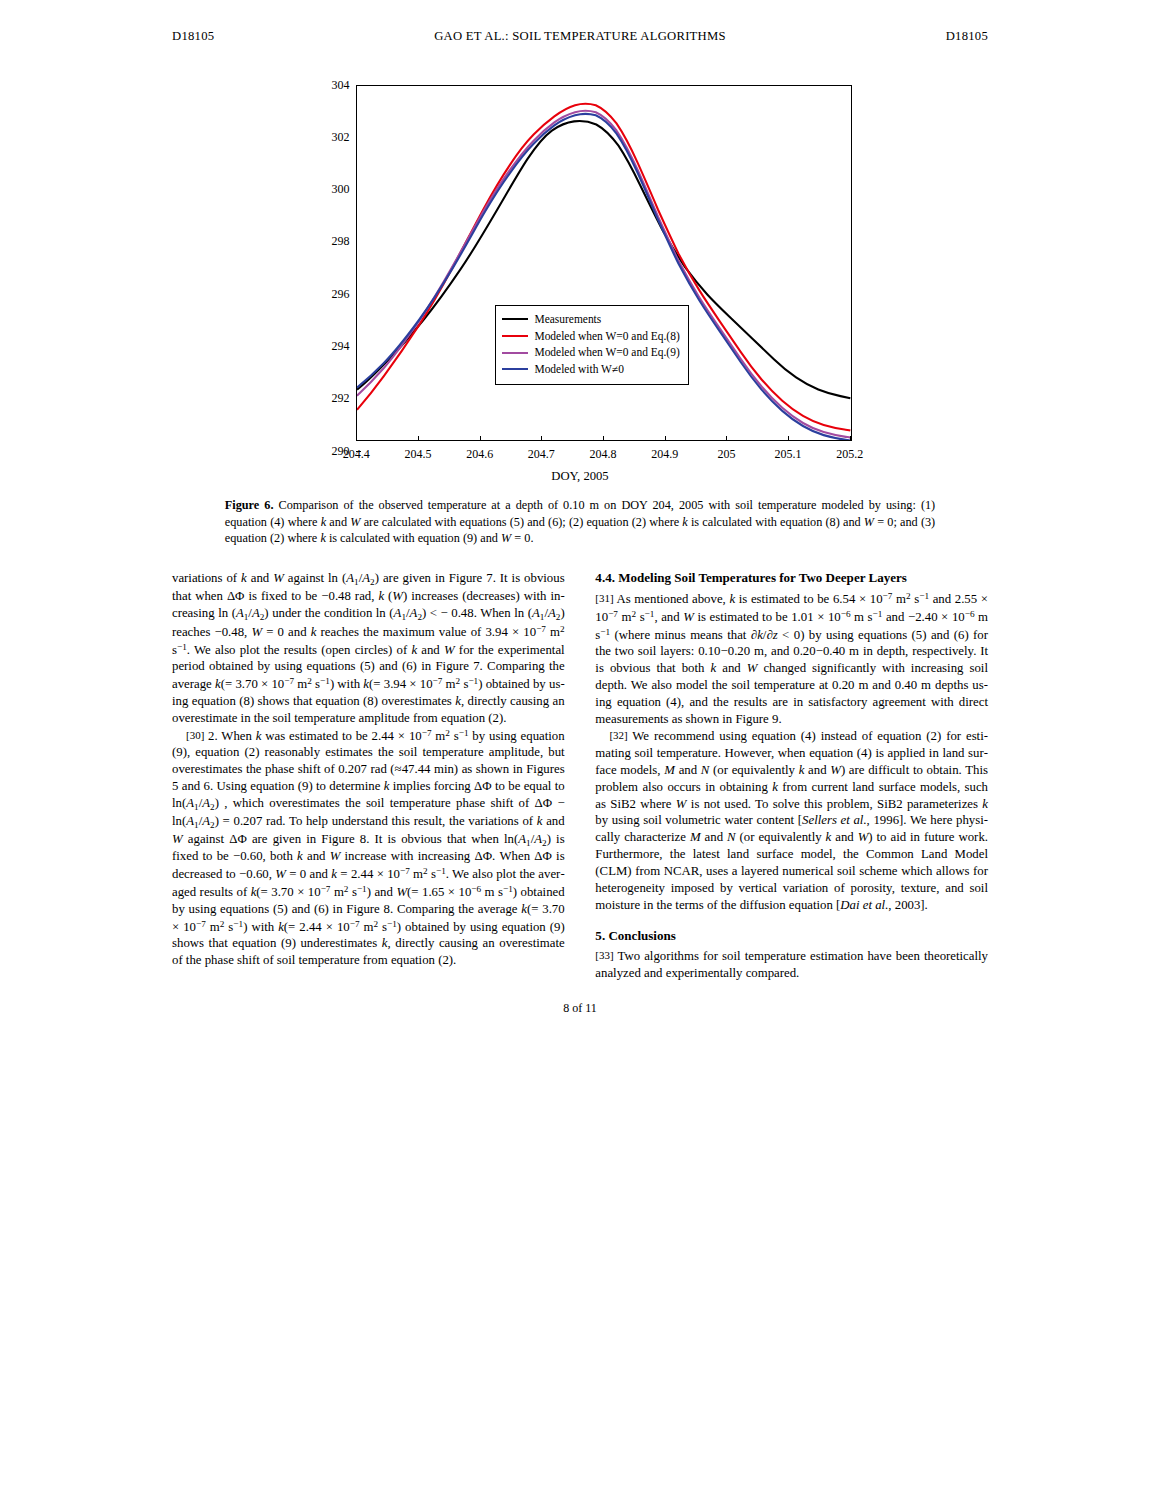D18105 GAO ET AL.: SOIL TEMPERATURE ALGORITHMS D18105
304
302
300
298
296
294
292
290
Measurements
Modeled when W=0 and Eq.(8)
Modeled when W=0 and Eq.(9)
Modeled with W≠0
204.4
204.5
204.6
204.7
204.8
204.9
205
205.1
205.2
DOY, 2005
Figure 6. Comparison of the observed temperature at a depth of 0.10 m on DOY 204, 2005 with soil temperature modeled by using: (1) equation (4) where k and W are calculated with equations (5) and (6); (2) equation (2) where k is calculated with equation (8) and W = 0; and (3) equation (2) where k is calculated with equation (9) and W = 0.
variations of k and W against ln (A1/A2) are given in Figure 7. It is obvious that when ΔΦ is fixed to be −0.48 rad, k (W) increases (decreases) with increasing ln (A1/A2) under the condition ln (A1/A2) < − 0.48. When ln (A1/A2) reaches −0.48, W = 0 and k reaches the maximum value of 3.94 × 10−7 m2 s−1. We also plot the results (open circles) of k and W for the experimental period obtained by using equations (5) and (6) in Figure 7. Comparing the average k(= 3.70 × 10−7 m2 s−1) with k(= 3.94 × 10−7 m2 s−1) obtained by using equation (8) shows that equation (8) overestimates k, directly causing an overestimate in the soil temperature amplitude from equation (2).
[30] 2. When k was estimated to be 2.44 × 10−7 m2 s−1 by using equation (9), equation (2) reasonably estimates the soil temperature amplitude, but overestimates the phase shift of 0.207 rad (≈47.44 min) as shown in Figures 5 and 6. Using equation (9) to determine k implies forcing ΔΦ to be equal to ln(A1/A2) , which overestimates the soil temperature phase shift of ΔΦ − ln(A1/A2) = 0.207 rad. To help understand this result, the variations of k and W against ΔΦ are given in Figure 8. It is obvious that when ln(A1/A2) is fixed to be −0.60, both k and W increase with increasing ΔΦ. When ΔΦ is decreased to −0.60, W = 0 and k = 2.44 × 10−7 m2 s−1. We also plot the averaged results of k(= 3.70 × 10−7 m2 s−1) and W(= 1.65 × 10−6 m s−1) obtained by using equations (5) and (6) in Figure 8. Comparing the average k(= 3.70 × 10−7 m2 s−1) with k(= 2.44 × 10−7 m2 s−1) obtained by using equation (9) shows that equation (9) underestimates k, directly causing an overestimate of the phase shift of soil temperature from equation (2).
4.4. Modeling Soil Temperatures for Two Deeper Layers
[31] As mentioned above, k is estimated to be 6.54 × 10−7 m2 s−1 and 2.55 × 10−7 m2 s−1, and W is estimated to be 1.01 × 10−6 m s−1 and −2.40 × 10−6 m s−1 (where minus means that ∂k/∂z < 0) by using equations (5) and (6) for the two soil layers: 0.10−0.20 m, and 0.20−0.40 m in depth, respectively. It is obvious that both k and W changed significantly with increasing soil depth. We also model the soil temperature at 0.20 m and 0.40 m depths using equation (4), and the results are in satisfactory agreement with direct measurements as shown in Figure 9.
[32] We recommend using equation (4) instead of equation (2) for estimating soil temperature. However, when equation (4) is applied in land surface models, M and N (or equivalently k and W) are difficult to obtain. This problem also occurs in obtaining k from current land surface models, such as SiB2 where W is not used. To solve this problem, SiB2 parameterizes k by using soil volumetric water content [Sellers et al., 1996]. We here physically characterize M and N (or equivalently k and W) to aid in future work. Furthermore, the latest land surface model, the Common Land Model (CLM) from NCAR, uses a layered numerical soil scheme which allows for heterogeneity imposed by vertical variation of porosity, texture, and soil moisture in the terms of the diffusion equation [Dai et al., 2003].
5. Conclusions
[33] Two algorithms for soil temperature estimation have been theoretically analyzed and experimentally compared.
8 of 11